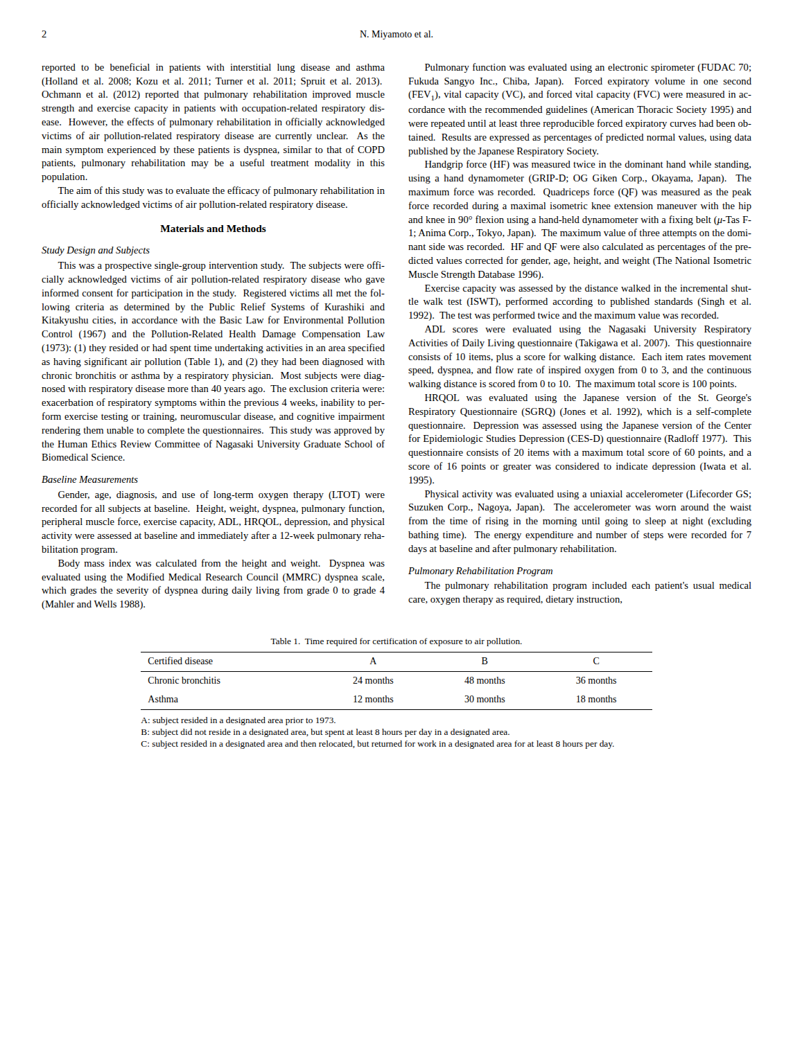2
N. Miyamoto et al.
reported to be beneficial in patients with interstitial lung disease and asthma (Holland et al. 2008; Kozu et al. 2011; Turner et al. 2011; Spruit et al. 2013). Ochmann et al. (2012) reported that pulmonary rehabilitation improved muscle strength and exercise capacity in patients with occupation-related respiratory disease. However, the effects of pulmonary rehabilitation in officially acknowledged victims of air pollution-related respiratory disease are currently unclear. As the main symptom experienced by these patients is dyspnea, similar to that of COPD patients, pulmonary rehabilitation may be a useful treatment modality in this population.
The aim of this study was to evaluate the efficacy of pulmonary rehabilitation in officially acknowledged victims of air pollution-related respiratory disease.
Materials and Methods
Study Design and Subjects
This was a prospective single-group intervention study. The subjects were officially acknowledged victims of air pollution-related respiratory disease who gave informed consent for participation in the study. Registered victims all met the following criteria as determined by the Public Relief Systems of Kurashiki and Kitakyushu cities, in accordance with the Basic Law for Environmental Pollution Control (1967) and the Pollution-Related Health Damage Compensation Law (1973): (1) they resided or had spent time undertaking activities in an area specified as having significant air pollution (Table 1), and (2) they had been diagnosed with chronic bronchitis or asthma by a respiratory physician. Most subjects were diagnosed with respiratory disease more than 40 years ago. The exclusion criteria were: exacerbation of respiratory symptoms within the previous 4 weeks, inability to perform exercise testing or training, neuromuscular disease, and cognitive impairment rendering them unable to complete the questionnaires. This study was approved by the Human Ethics Review Committee of Nagasaki University Graduate School of Biomedical Science.
Baseline Measurements
Gender, age, diagnosis, and use of long-term oxygen therapy (LTOT) were recorded for all subjects at baseline. Height, weight, dyspnea, pulmonary function, peripheral muscle force, exercise capacity, ADL, HRQOL, depression, and physical activity were assessed at baseline and immediately after a 12-week pulmonary rehabilitation program.
Body mass index was calculated from the height and weight. Dyspnea was evaluated using the Modified Medical Research Council (MMRC) dyspnea scale, which grades the severity of dyspnea during daily living from grade 0 to grade 4 (Mahler and Wells 1988).
Pulmonary function was evaluated using an electronic spirometer (FUDAC 70; Fukuda Sangyo Inc., Chiba, Japan). Forced expiratory volume in one second (FEV1), vital capacity (VC), and forced vital capacity (FVC) were measured in accordance with the recommended guidelines (American Thoracic Society 1995) and were repeated until at least three reproducible forced expiratory curves had been obtained. Results are expressed as percentages of predicted normal values, using data published by the Japanese Respiratory Society.
Handgrip force (HF) was measured twice in the dominant hand while standing, using a hand dynamometer (GRIP-D; OG Giken Corp., Okayama, Japan). The maximum force was recorded. Quadriceps force (QF) was measured as the peak force recorded during a maximal isometric knee extension maneuver with the hip and knee in 90° flexion using a hand-held dynamometer with a fixing belt (μ-Tas F-1; Anima Corp., Tokyo, Japan). The maximum value of three attempts on the dominant side was recorded. HF and QF were also calculated as percentages of the predicted values corrected for gender, age, height, and weight (The National Isometric Muscle Strength Database 1996).
Exercise capacity was assessed by the distance walked in the incremental shuttle walk test (ISWT), performed according to published standards (Singh et al. 1992). The test was performed twice and the maximum value was recorded.
ADL scores were evaluated using the Nagasaki University Respiratory Activities of Daily Living questionnaire (Takigawa et al. 2007). This questionnaire consists of 10 items, plus a score for walking distance. Each item rates movement speed, dyspnea, and flow rate of inspired oxygen from 0 to 3, and the continuous walking distance is scored from 0 to 10. The maximum total score is 100 points.
HRQOL was evaluated using the Japanese version of the St. George's Respiratory Questionnaire (SGRQ) (Jones et al. 1992), which is a self-complete questionnaire. Depression was assessed using the Japanese version of the Center for Epidemiologic Studies Depression (CES-D) questionnaire (Radloff 1977). This questionnaire consists of 20 items with a maximum total score of 60 points, and a score of 16 points or greater was considered to indicate depression (Iwata et al. 1995).
Physical activity was evaluated using a uniaxial accelerometer (Lifecorder GS; Suzuken Corp., Nagoya, Japan). The accelerometer was worn around the waist from the time of rising in the morning until going to sleep at night (excluding bathing time). The energy expenditure and number of steps were recorded for 7 days at baseline and after pulmonary rehabilitation.
Pulmonary Rehabilitation Program
The pulmonary rehabilitation program included each patient's usual medical care, oxygen therapy as required, dietary instruction,
Table 1. Time required for certification of exposure to air pollution.
| Certified disease | A | B | C |
| --- | --- | --- | --- |
| Chronic bronchitis | 24 months | 48 months | 36 months |
| Asthma | 12 months | 30 months | 18 months |
A: subject resided in a designated area prior to 1973.
B: subject did not reside in a designated area, but spent at least 8 hours per day in a designated area.
C: subject resided in a designated area and then relocated, but returned for work in a designated area for at least 8 hours per day.